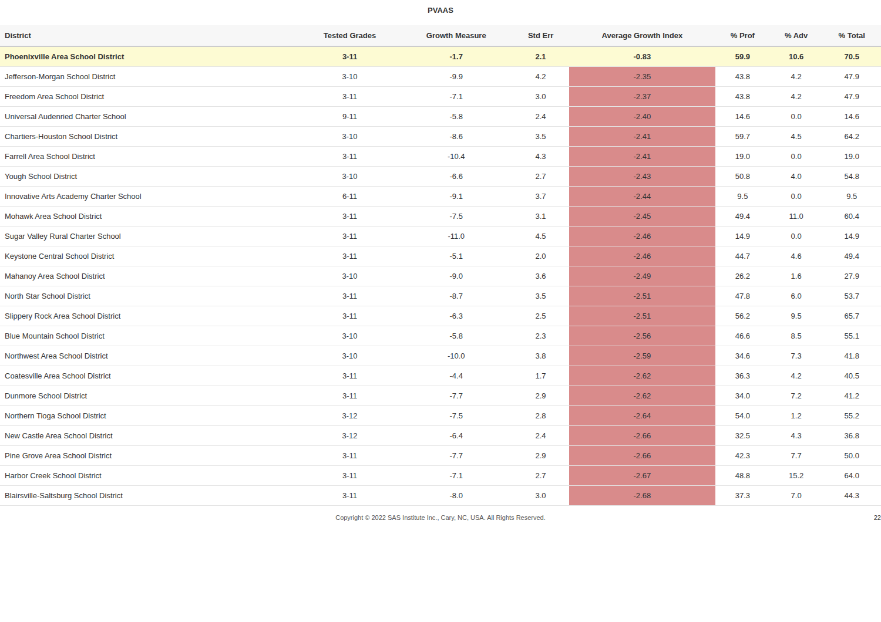PVAAS
| District | Tested Grades | Growth Measure | Std Err | Average Growth Index | % Prof | % Adv | % Total |
| --- | --- | --- | --- | --- | --- | --- | --- |
| Phoenixville Area School District | 3-11 | -1.7 | 2.1 | -0.83 | 59.9 | 10.6 | 70.5 |
| Jefferson-Morgan School District | 3-10 | -9.9 | 4.2 | -2.35 | 43.8 | 4.2 | 47.9 |
| Freedom Area School District | 3-11 | -7.1 | 3.0 | -2.37 | 43.8 | 4.2 | 47.9 |
| Universal Audenried Charter School | 9-11 | -5.8 | 2.4 | -2.40 | 14.6 | 0.0 | 14.6 |
| Chartiers-Houston School District | 3-10 | -8.6 | 3.5 | -2.41 | 59.7 | 4.5 | 64.2 |
| Farrell Area School District | 3-11 | -10.4 | 4.3 | -2.41 | 19.0 | 0.0 | 19.0 |
| Yough School District | 3-10 | -6.6 | 2.7 | -2.43 | 50.8 | 4.0 | 54.8 |
| Innovative Arts Academy Charter School | 6-11 | -9.1 | 3.7 | -2.44 | 9.5 | 0.0 | 9.5 |
| Mohawk Area School District | 3-11 | -7.5 | 3.1 | -2.45 | 49.4 | 11.0 | 60.4 |
| Sugar Valley Rural Charter School | 3-11 | -11.0 | 4.5 | -2.46 | 14.9 | 0.0 | 14.9 |
| Keystone Central School District | 3-11 | -5.1 | 2.0 | -2.46 | 44.7 | 4.6 | 49.4 |
| Mahanoy Area School District | 3-10 | -9.0 | 3.6 | -2.49 | 26.2 | 1.6 | 27.9 |
| North Star School District | 3-11 | -8.7 | 3.5 | -2.51 | 47.8 | 6.0 | 53.7 |
| Slippery Rock Area School District | 3-11 | -6.3 | 2.5 | -2.51 | 56.2 | 9.5 | 65.7 |
| Blue Mountain School District | 3-10 | -5.8 | 2.3 | -2.56 | 46.6 | 8.5 | 55.1 |
| Northwest Area School District | 3-10 | -10.0 | 3.8 | -2.59 | 34.6 | 7.3 | 41.8 |
| Coatesville Area School District | 3-11 | -4.4 | 1.7 | -2.62 | 36.3 | 4.2 | 40.5 |
| Dunmore School District | 3-11 | -7.7 | 2.9 | -2.62 | 34.0 | 7.2 | 41.2 |
| Northern Tioga School District | 3-12 | -7.5 | 2.8 | -2.64 | 54.0 | 1.2 | 55.2 |
| New Castle Area School District | 3-12 | -6.4 | 2.4 | -2.66 | 32.5 | 4.3 | 36.8 |
| Pine Grove Area School District | 3-11 | -7.7 | 2.9 | -2.66 | 42.3 | 7.7 | 50.0 |
| Harbor Creek School District | 3-11 | -7.1 | 2.7 | -2.67 | 48.8 | 15.2 | 64.0 |
| Blairsville-Saltsburg School District | 3-11 | -8.0 | 3.0 | -2.68 | 37.3 | 7.0 | 44.3 |
Copyright © 2022 SAS Institute Inc., Cary, NC, USA. All Rights Reserved. 22